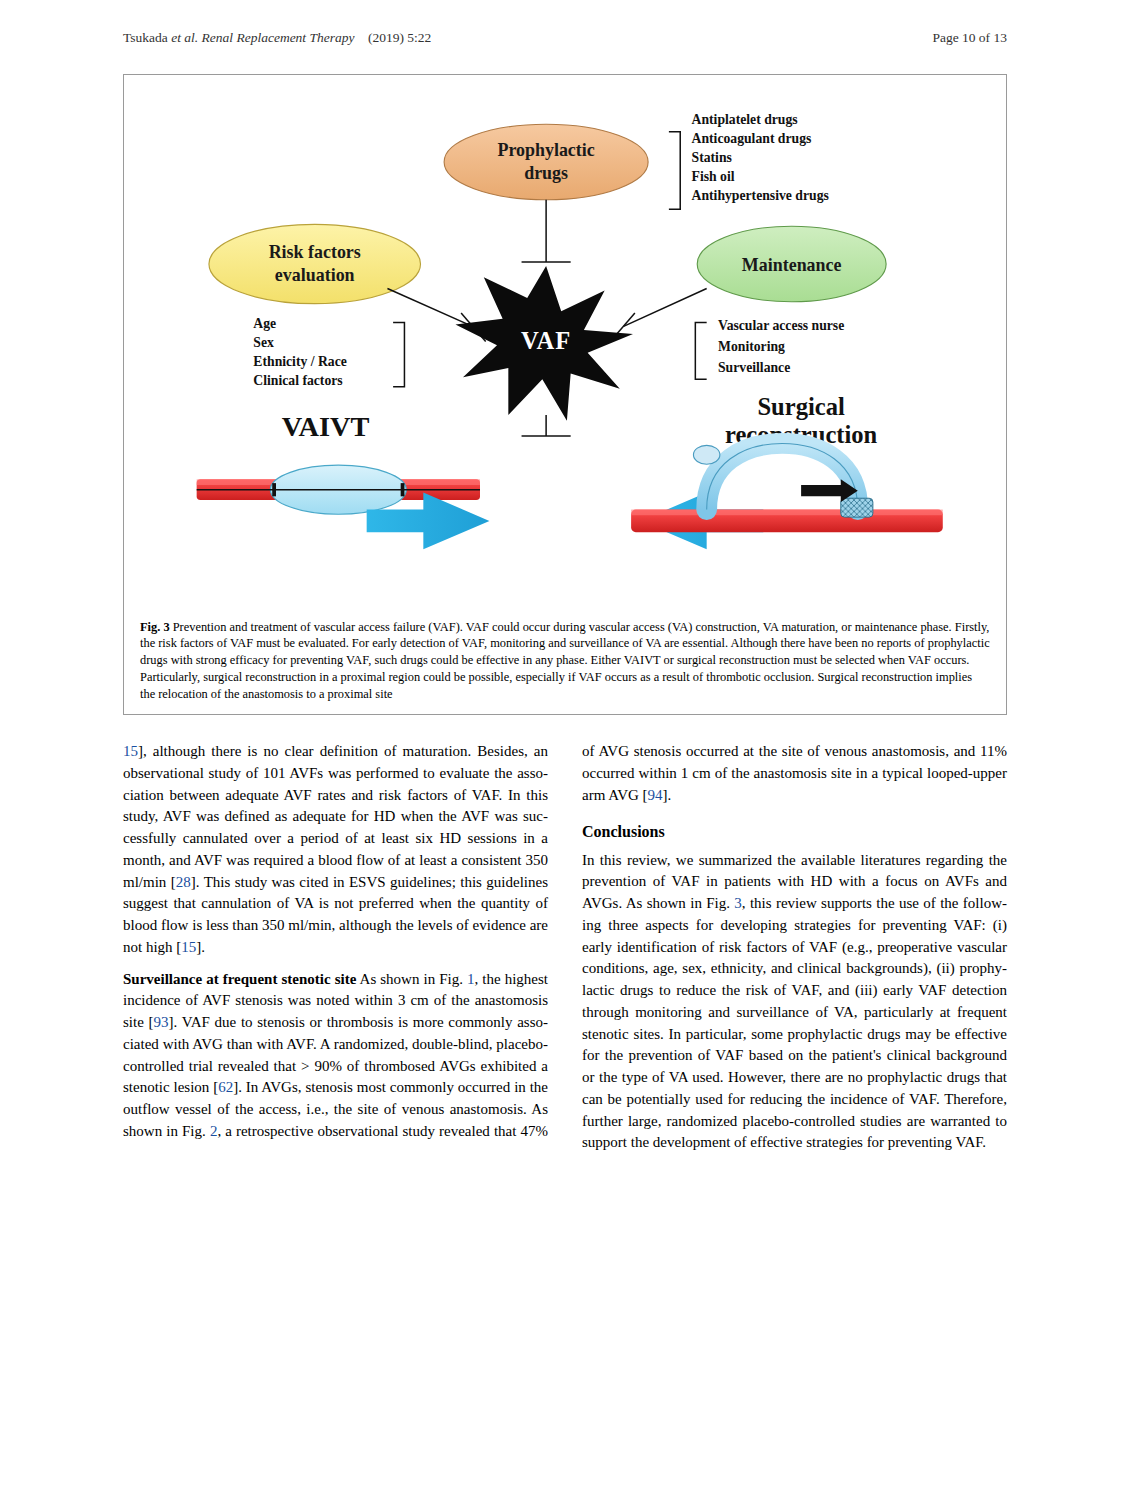Tsukada et al. Renal Replacement Therapy (2019) 5:22
Page 10 of 13
Prophylactic drugs Risk factors evaluation Maintenance Antiplatelet drugs Anticoagulant drugs Statins Fish oil Antihypertensive drugs Age Sex Ethnicity / Race Clinical factors Vascular access nurse Monitoring Surveillance VAF VAIVT Surgical reconstruction
Fig. 3 Prevention and treatment of vascular access failure (VAF). VAF could occur during vascular access (VA) construction, VA maturation, or maintenance phase. Firstly, the risk factors of VAF must be evaluated. For early detection of VAF, monitoring and surveillance of VA are essential. Although there have been no reports of prophylactic drugs with strong efficacy for preventing VAF, such drugs could be effective in any phase. Either VAIVT or surgical reconstruction must be selected when VAF occurs. Particularly, surgical reconstruction in a proximal region could be possible, especially if VAF occurs as a result of thrombotic occlusion. Surgical reconstruction implies the relocation of the anastomosis to a proximal site
15], although there is no clear definition of maturation. Besides, an observational study of 101 AVFs was performed to evaluate the association between adequate AVF rates and risk factors of VAF. In this study, AVF was defined as adequate for HD when the AVF was successfully cannulated over a period of at least six HD sessions in a month, and AVF was required a blood flow of at least a consistent 350 ml/min [28]. This study was cited in ESVS guidelines; this guidelines suggest that cannulation of VA is not preferred when the quantity of blood flow is less than 350 ml/min, although the levels of evidence are not high [15].
Surveillance at frequent stenotic site As shown in Fig. 1, the highest incidence of AVF stenosis was noted within 3 cm of the anastomosis site [93]. VAF due to stenosis or thrombosis is more commonly associated with AVG than with AVF. A randomized, double-blind, placebo-controlled trial revealed that > 90% of thrombosed AVGs exhibited a stenotic lesion [62]. In AVGs, stenosis most commonly occurred in the outflow vessel of the access, i.e., the site of venous anastomosis. As shown in Fig. 2, a retrospective observational study revealed that 47% of AVG stenosis occurred at the site of venous anastomosis, and 11% occurred within 1 cm of the anastomosis site in a typical looped-upper arm AVG [94].
Conclusions
In this review, we summarized the available literatures regarding the prevention of VAF in patients with HD with a focus on AVFs and AVGs. As shown in Fig. 3, this review supports the use of the following three aspects for developing strategies for preventing VAF: (i) early identification of risk factors of VAF (e.g., preoperative vascular conditions, age, sex, ethnicity, and clinical backgrounds), (ii) prophylactic drugs to reduce the risk of VAF, and (iii) early VAF detection through monitoring and surveillance of VA, particularly at frequent stenotic sites. In particular, some prophylactic drugs may be effective for the prevention of VAF based on the patient's clinical background or the type of VA used. However, there are no prophylactic drugs that can be potentially used for reducing the incidence of VAF. Therefore, further large, randomized placebo-controlled studies are warranted to support the development of effective strategies for preventing VAF.